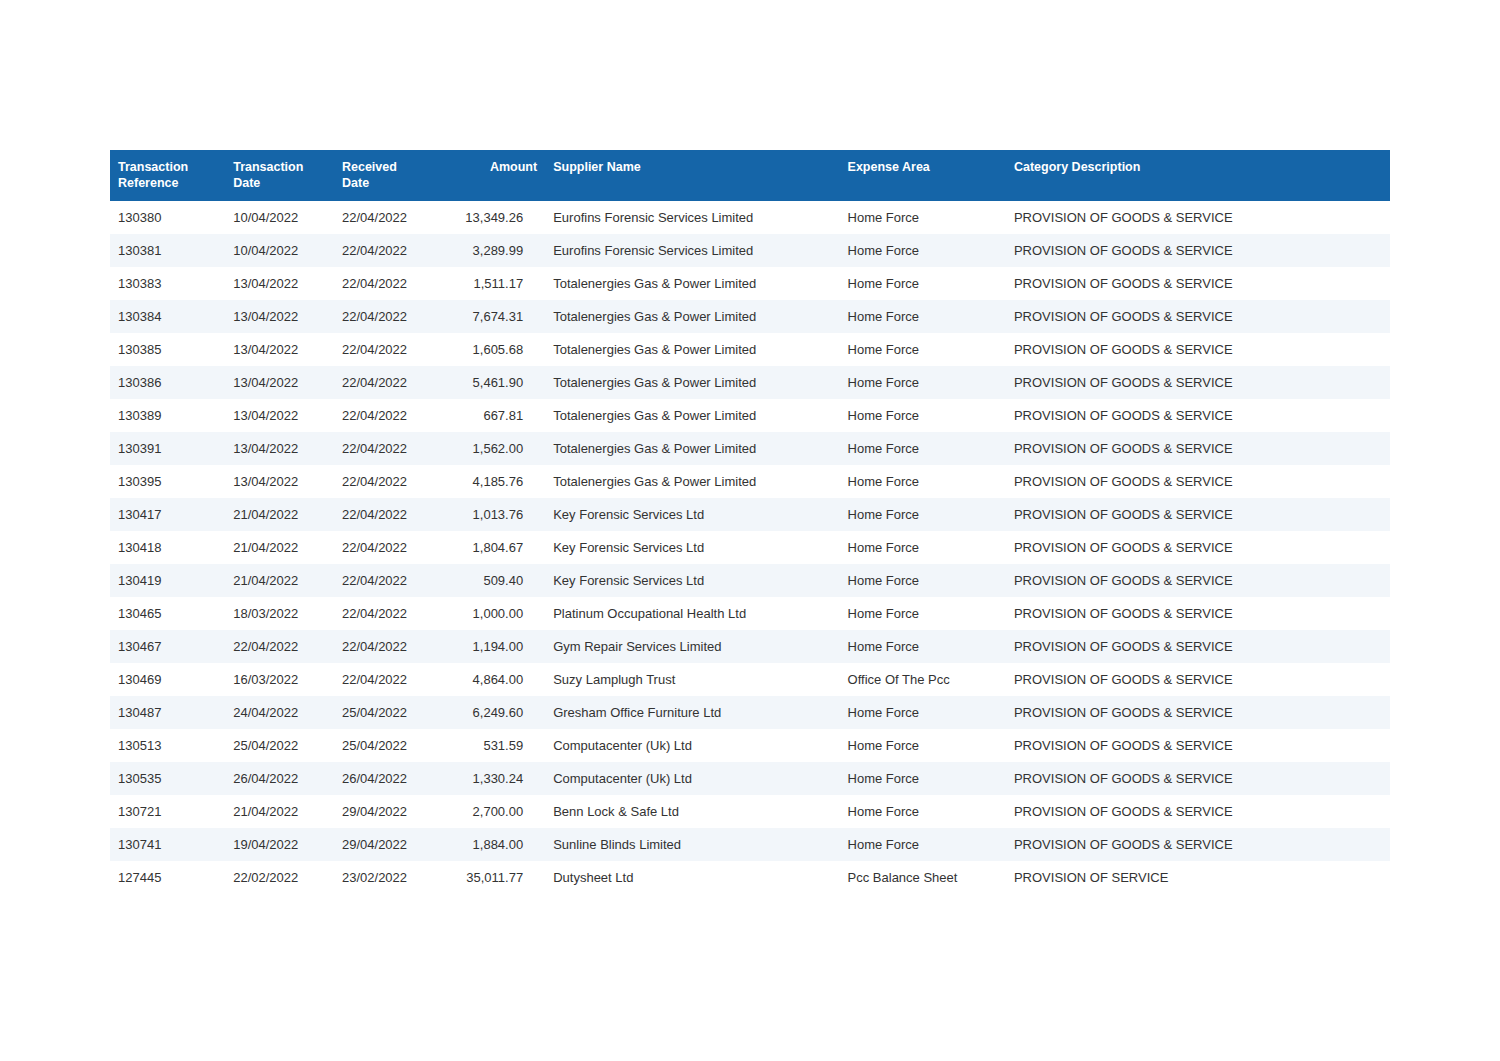| Transaction Reference | Transaction Date | Received Date | Amount | Supplier Name | Expense Area | Category Description |
| --- | --- | --- | --- | --- | --- | --- |
| 130380 | 10/04/2022 | 22/04/2022 | 13,349.26 | Eurofins Forensic Services Limited | Home Force | PROVISION OF GOODS & SERVICE |
| 130381 | 10/04/2022 | 22/04/2022 | 3,289.99 | Eurofins Forensic Services Limited | Home Force | PROVISION OF GOODS & SERVICE |
| 130383 | 13/04/2022 | 22/04/2022 | 1,511.17 | Totalenergies Gas & Power Limited | Home Force | PROVISION OF GOODS & SERVICE |
| 130384 | 13/04/2022 | 22/04/2022 | 7,674.31 | Totalenergies Gas & Power Limited | Home Force | PROVISION OF GOODS & SERVICE |
| 130385 | 13/04/2022 | 22/04/2022 | 1,605.68 | Totalenergies Gas & Power Limited | Home Force | PROVISION OF GOODS & SERVICE |
| 130386 | 13/04/2022 | 22/04/2022 | 5,461.90 | Totalenergies Gas & Power Limited | Home Force | PROVISION OF GOODS & SERVICE |
| 130389 | 13/04/2022 | 22/04/2022 | 667.81 | Totalenergies Gas & Power Limited | Home Force | PROVISION OF GOODS & SERVICE |
| 130391 | 13/04/2022 | 22/04/2022 | 1,562.00 | Totalenergies Gas & Power Limited | Home Force | PROVISION OF GOODS & SERVICE |
| 130395 | 13/04/2022 | 22/04/2022 | 4,185.76 | Totalenergies Gas & Power Limited | Home Force | PROVISION OF GOODS & SERVICE |
| 130417 | 21/04/2022 | 22/04/2022 | 1,013.76 | Key Forensic Services Ltd | Home Force | PROVISION OF GOODS & SERVICE |
| 130418 | 21/04/2022 | 22/04/2022 | 1,804.67 | Key Forensic Services Ltd | Home Force | PROVISION OF GOODS & SERVICE |
| 130419 | 21/04/2022 | 22/04/2022 | 509.40 | Key Forensic Services Ltd | Home Force | PROVISION OF GOODS & SERVICE |
| 130465 | 18/03/2022 | 22/04/2022 | 1,000.00 | Platinum Occupational Health Ltd | Home Force | PROVISION OF GOODS & SERVICE |
| 130467 | 22/04/2022 | 22/04/2022 | 1,194.00 | Gym Repair Services Limited | Home Force | PROVISION OF GOODS & SERVICE |
| 130469 | 16/03/2022 | 22/04/2022 | 4,864.00 | Suzy Lamplugh Trust | Office Of The Pcc | PROVISION OF GOODS & SERVICE |
| 130487 | 24/04/2022 | 25/04/2022 | 6,249.60 | Gresham Office Furniture Ltd | Home Force | PROVISION OF GOODS & SERVICE |
| 130513 | 25/04/2022 | 25/04/2022 | 531.59 | Computacenter (Uk) Ltd | Home Force | PROVISION OF GOODS & SERVICE |
| 130535 | 26/04/2022 | 26/04/2022 | 1,330.24 | Computacenter (Uk) Ltd | Home Force | PROVISION OF GOODS & SERVICE |
| 130721 | 21/04/2022 | 29/04/2022 | 2,700.00 | Benn Lock & Safe Ltd | Home Force | PROVISION OF GOODS & SERVICE |
| 130741 | 19/04/2022 | 29/04/2022 | 1,884.00 | Sunline Blinds Limited | Home Force | PROVISION OF GOODS & SERVICE |
| 127445 | 22/02/2022 | 23/02/2022 | 35,011.77 | Dutysheet Ltd | Pcc Balance Sheet | PROVISION OF SERVICE |